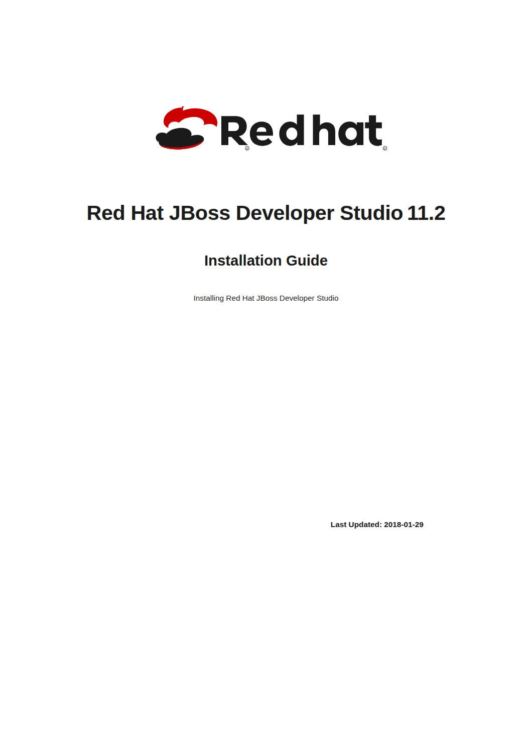R R
Red Hat JBoss Developer Studio 11.2
Installation Guide
Installing Red Hat JBoss Developer Studio
Last Updated: 2018-01-29